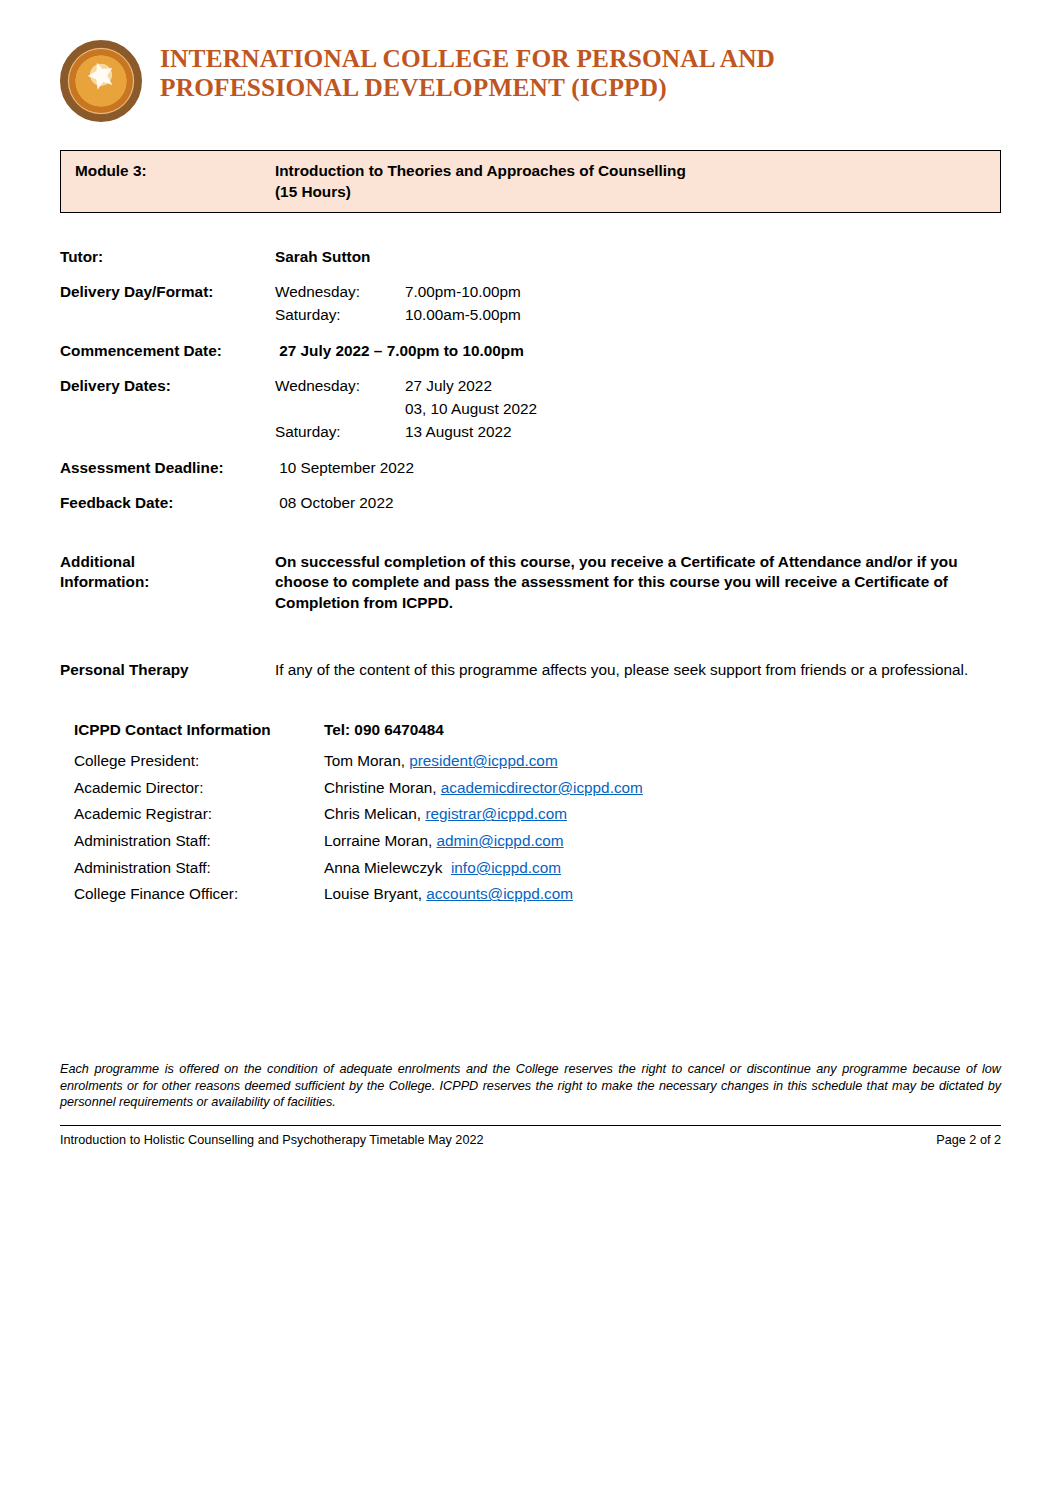INTERNATIONAL COLLEGE FOR PERSONAL AND
PROFESSIONAL DEVELOPMENT (ICPPD)
| Module 3: | Introduction to Theories and Approaches of Counselling (15 Hours) |
| Tutor: | Sarah Sutton |
| Delivery Day/Format: | / Wednesday: / 7.00pm-10.00pm / / Saturday: / 10.00am-5.00pm / |
| Commencement Date: | 27 July 2022 – 7.00pm to 10.00pm |
| Delivery Dates: | / Wednesday: / 27 July 2022 / / / 03, 10 August 2022 / / Saturday: / 13 August 2022 / |
| Assessment Deadline: | 10 September 2022 |
| Feedback Date: | 08 October 2022 |
| Additional Information: | On successful completion of this course, you receive a Certificate of Attendance and/or if you choose to complete and pass the assessment for this course you will receive a Certificate of Completion from ICPPD. |
| Personal Therapy | If any of the content of this programme affects you, please seek support from friends or a professional. |
| ICPPD Contact Information | Tel: 090 6470484 |
| College President: | Tom Moran, president@icppd.com |
| Academic Director: | Christine Moran, academicdirector@icppd.com |
| Academic Registrar: | Chris Melican, registrar@icppd.com |
| Administration Staff: | Lorraine Moran, admin@icppd.com |
| Administration Staff: | Anna Mielewczyk info@icppd.com |
| College Finance Officer: | Louise Bryant, accounts@icppd.com |
Each programme is offered on the condition of adequate enrolments and the College reserves the right to cancel or discontinue any programme because of low enrolments or for other reasons deemed sufficient by the College. ICPPD reserves the right to make the necessary changes in this schedule that may be dictated by personnel requirements or availability of facilities.
Introduction to Holistic Counselling and Psychotherapy Timetable May 2022 Page 2 of 2